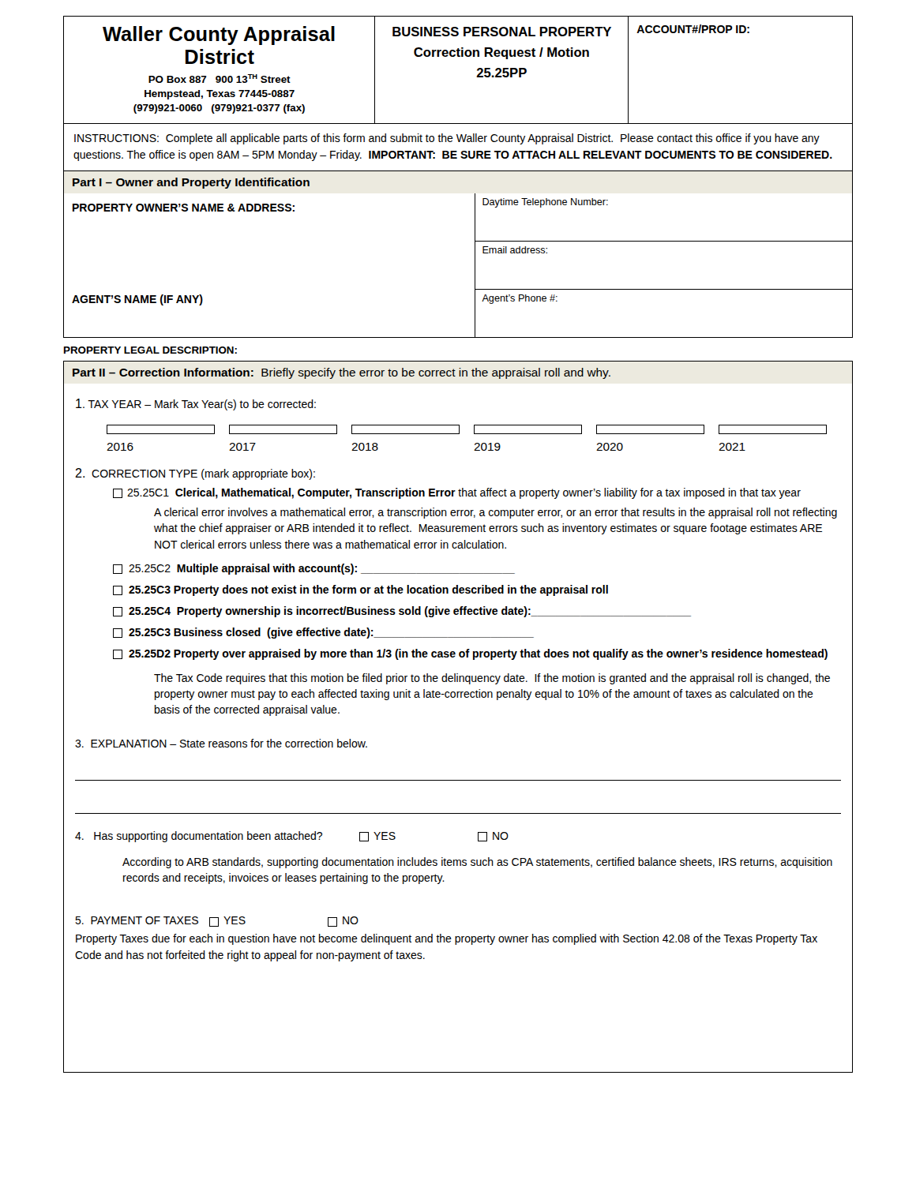Waller County Appraisal District
PO Box 887 900 13TH Street
Hempstead, Texas 77445-0887
(979)921-0060 (979)921-0377 (fax)
BUSINESS PERSONAL PROPERTY
Correction Request / Motion
25.25PP
ACCOUNT#/PROP ID:
INSTRUCTIONS: Complete all applicable parts of this form and submit to the Waller County Appraisal District. Please contact this office if you have any questions. The office is open 8AM – 5PM Monday – Friday. IMPORTANT: BE SURE TO ATTACH ALL RELEVANT DOCUMENTS TO BE CONSIDERED.
Part I – Owner and Property Identification
PROPERTY OWNER’S NAME & ADDRESS:
AGENT’S NAME (IF ANY)
Daytime Telephone Number:
Email address:
Agent’s Phone #:
PROPERTY LEGAL DESCRIPTION:
Part II – Correction Information: Briefly specify the error to be correct in the appraisal roll and why.
1. TAX YEAR – Mark Tax Year(s) to be corrected:
2016 2017 2018 2019 2020 2021
2. CORRECTION TYPE (mark appropriate box):
25.25C1 Clerical, Mathematical, Computer, Transcription Error that affect a property owner’s liability for a tax imposed in that tax year
A clerical error involves a mathematical error, a transcription error, a computer error, or an error that results in the appraisal roll not reflecting what the chief appraiser or ARB intended it to reflect. Measurement errors such as inventory estimates or square footage estimates ARE NOT clerical errors unless there was a mathematical error in calculation.
25.25C2 Multiple appraisal with account(s): _________________________
25.25C3 Property does not exist in the form or at the location described in the appraisal roll
25.25C4 Property ownership is incorrect/Business sold (give effective date):__________________________
25.25C3 Business closed (give effective date):__________________________
25.25D2 Property over appraised by more than 1/3 (in the case of property that does not qualify as the owner’s residence homestead)
The Tax Code requires that this motion be filed prior to the delinquency date. If the motion is granted and the appraisal roll is changed, the property owner must pay to each affected taxing unit a late-correction penalty equal to 10% of the amount of taxes as calculated on the basis of the corrected appraisal value.
3. EXPLANATION – State reasons for the correction below.
4. Has supporting documentation been attached? YES NO
According to ARB standards, supporting documentation includes items such as CPA statements, certified balance sheets, IRS returns, acquisition records and receipts, invoices or leases pertaining to the property.
5. PAYMENT OF TAXES YES NO
Property Taxes due for each in question have not become delinquent and the property owner has complied with Section 42.08 of the Texas Property Tax Code and has not forfeited the right to appeal for non-payment of taxes.